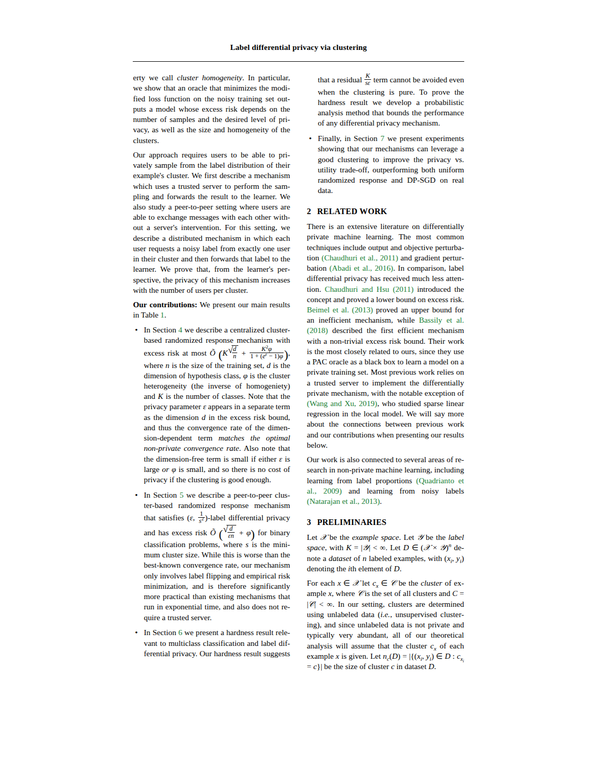Label differential privacy via clustering
erty we call cluster homogeneity. In particular, we show that an oracle that minimizes the modified loss function on the noisy training set outputs a model whose excess risk depends on the number of samples and the desired level of privacy, as well as the size and homogeneity of the clusters.
Our approach requires users to be able to privately sample from the label distribution of their example's cluster. We first describe a mechanism which uses a trusted server to perform the sampling and forwards the result to the learner. We also study a peer-to-peer setting where users are able to exchange messages with each other without a server's intervention. For this setting, we describe a distributed mechanism in which each user requests a noisy label from exactly one user in their cluster and then forwards that label to the learner. We prove that, from the learner's perspective, the privacy of this mechanism increases with the number of users per cluster.
Our contributions: We present our main results in Table 1.
In Section 4 we describe a centralized cluster-based randomized response mechanism with excess risk at most Õ (Kdn + K2φ 1 + (eε − 1)φ), where n is the size of the training set, d is the dimension of hypothesis class, φ is the cluster heterogeneity (the inverse of homogeniety) and K is the number of classes. Note that the privacy parameter ε appears in a separate term as the dimension d in the excess risk bound, and thus the convergence rate of the dimension-dependent term matches the optimal non-private convergence rate. Also note that the dimension-free term is small if either ε is large or φ is small, and so there is no cost of privacy if the clustering is good enough.
In Section 5 we describe a peer-to-peer cluster-based randomized response mechanism that satisfies (ε, 1 s2)-label differential privacy and has excess risk Õ (dεn + φ) for binary classification problems, where s is the minimum cluster size. While this is worse than the best-known convergence rate, our mechanism only involves label flipping and empirical risk minimization, and is therefore significantly more practical than existing mechanisms that run in exponential time, and also does not require a trusted server.
In Section 6 we present a hardness result relevant to multiclass classification and label differential privacy. Our hardness result suggests that a residual Ksε term cannot be avoided even when the clustering is pure. To prove the hardness result we develop a probabilistic analysis method that bounds the performance of any differential privacy mechanism.
Finally, in Section 7 we present experiments showing that our mechanisms can leverage a good clustering to improve the privacy vs. utility trade-off, outperforming both uniform randomized response and DP-SGD on real data.
2 RELATED WORK
There is an extensive literature on differentially private machine learning. The most common techniques include output and objective perturbation (Chaudhuri et al., 2011) and gradient perturbation (Abadi et al., 2016). In comparison, label differential privacy has received much less attention. Chaudhuri and Hsu (2011) introduced the concept and proved a lower bound on excess risk. Beimel et al. (2013) proved an upper bound for an inefficient mechanism, while Bassily et al. (2018) described the first efficient mechanism with a non-trivial excess risk bound. Their work is the most closely related to ours, since they use a PAC oracle as a black box to learn a model on a private training set. Most previous work relies on a trusted server to implement the differentially private mechanism, with the notable exception of (Wang and Xu, 2019), who studied sparse linear regression in the local model. We will say more about the connections between previous work and our contributions when presenting our results below.
Our work is also connected to several areas of research in non-private machine learning, including learning from label proportions (Quadrianto et al., 2009) and learning from noisy labels (Natarajan et al., 2013).
3 PRELIMINARIES
Let 𝒳 be the example space. Let 𝒴 be the label space, with K = |𝒴| < ∞. Let D ∈ (𝒳 × 𝒴)n denote a dataset of n labeled examples, with (xi, yi) denoting the ith element of D.
For each x ∈ 𝒳 let cx ∈ 𝒞 be the cluster of example x, where 𝒞 is the set of all clusters and C = |𝒞| < ∞. In our setting, clusters are determined using unlabeled data (i.e., unsupervised clustering), and since unlabeled data is not private and typically very abundant, all of our theoretical analysis will assume that the cluster cx of each example x is given. Let nc(D) = |{(xi, yi) ∈ D : cxi = c}| be the size of cluster c in dataset D.